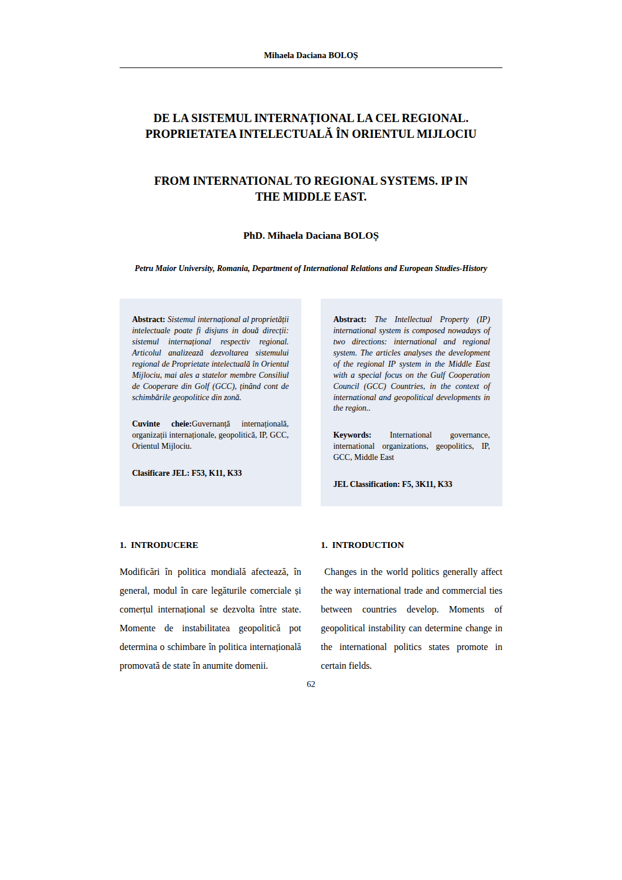Mihaela Daciana BOLOȘ
DE LA SISTEMUL INTERNAȚIONAL LA CEL REGIONAL.
PROPRIETATEA INTELECTUALĂ ÎN ORIENTUL MIJLOCIU
FROM INTERNATIONAL TO REGIONAL SYSTEMS. IP IN
THE MIDDLE EAST.
PhD. Mihaela Daciana BOLOȘ
Petru Maior University, Romania, Department of International Relations and European Studies-History
Abstract: Sistemul internațional al proprietății intelectuale poate fi disjuns in două direcții: sistemul internațional respectiv regional. Articolul analizează dezvoltarea sistemului regional de Proprietate intelectuală în Orientul Mijlociu, mai ales a statelor membre Consiliul de Cooperare din Golf (GCC), ținând cont de schimbările geopolitice din zonă.
Cuvinte cheie: Guvernanță internațională, organizații internaționale, geopolitică, IP, GCC, Orientul Mijlociu.
Clasificare JEL: F53, K11, K33
Abstract: The Intellectual Property (IP) international system is composed nowadays of two directions: international and regional system. The articles analyses the development of the regional IP system in the Middle East with a special focus on the Gulf Cooperation Council (GCC) Countries, in the context of international and geopolitical developments in the region..
Keywords: International governance, international organizations, geopolitics, IP, GCC, Middle East
JEL Classification: F5, 3K11, K33
1. INTRODUCERE
Modificări în politica mondială afectează, în general, modul în care legăturile comerciale și comerțul internațional se dezvolta între state. Momente de instabilitatea geopolitică pot determina o schimbare în politica internațională promovată de state în anumite domenii.
1. INTRODUCTION
Changes in the world politics generally affect the way international trade and commercial ties between countries develop. Moments of geopolitical instability can determine change in the international politics states promote in certain fields.
62